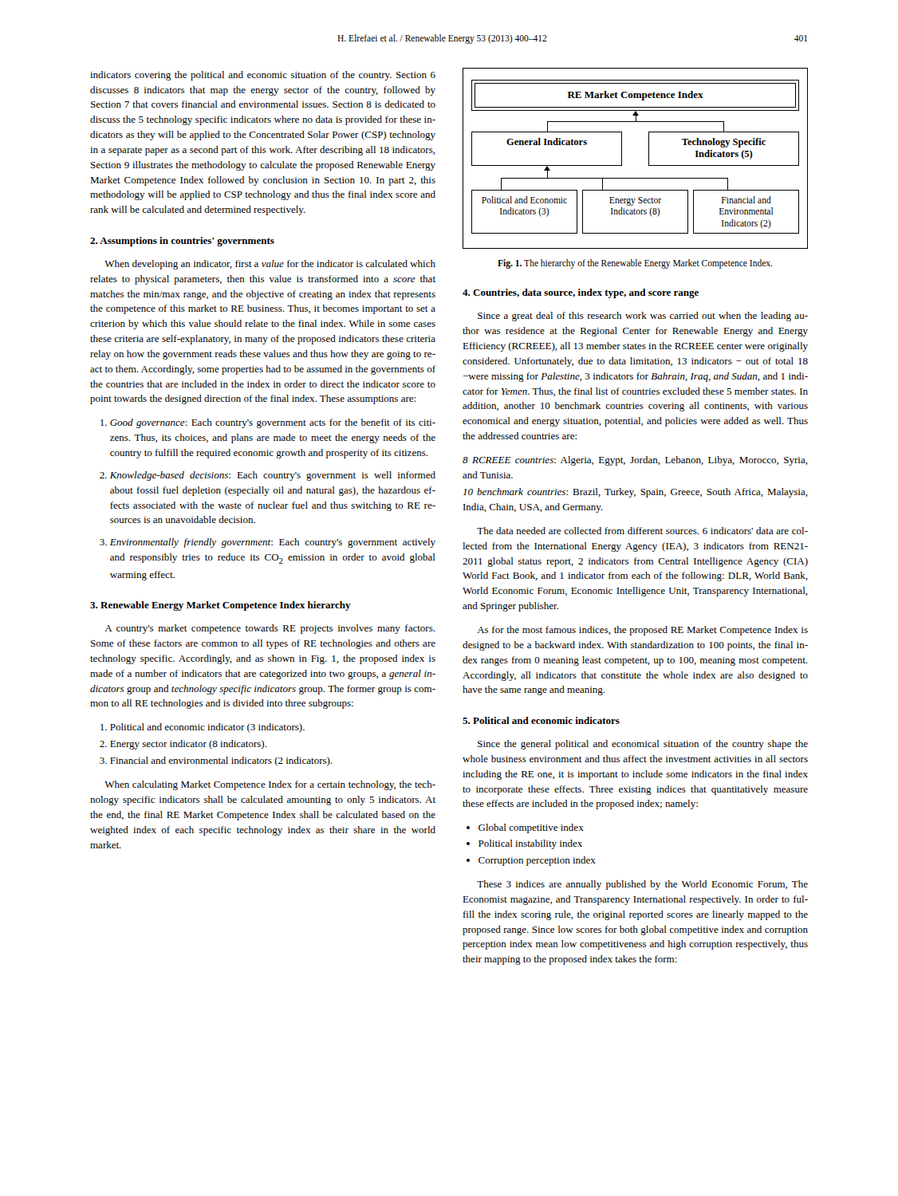H. Elrefaei et al. / Renewable Energy 53 (2013) 400–412
401
indicators covering the political and economic situation of the country. Section 6 discusses 8 indicators that map the energy sector of the country, followed by Section 7 that covers financial and environmental issues. Section 8 is dedicated to discuss the 5 technology specific indicators where no data is provided for these indicators as they will be applied to the Concentrated Solar Power (CSP) technology in a separate paper as a second part of this work. After describing all 18 indicators, Section 9 illustrates the methodology to calculate the proposed Renewable Energy Market Competence Index followed by conclusion in Section 10. In part 2, this methodology will be applied to CSP technology and thus the final index score and rank will be calculated and determined respectively.
2. Assumptions in countries' governments
When developing an indicator, first a value for the indicator is calculated which relates to physical parameters, then this value is transformed into a score that matches the min/max range, and the objective of creating an index that represents the competence of this market to RE business. Thus, it becomes important to set a criterion by which this value should relate to the final index. While in some cases these criteria are self-explanatory, in many of the proposed indicators these criteria relay on how the government reads these values and thus how they are going to react to them. Accordingly, some properties had to be assumed in the governments of the countries that are included in the index in order to direct the indicator score to point towards the designed direction of the final index. These assumptions are:
Good governance: Each country's government acts for the benefit of its citizens. Thus, its choices, and plans are made to meet the energy needs of the country to fulfill the required economic growth and prosperity of its citizens.
Knowledge-based decisions: Each country's government is well informed about fossil fuel depletion (especially oil and natural gas), the hazardous effects associated with the waste of nuclear fuel and thus switching to RE resources is an unavoidable decision.
Environmentally friendly government: Each country's government actively and responsibly tries to reduce its CO2 emission in order to avoid global warming effect.
3. Renewable Energy Market Competence Index hierarchy
A country's market competence towards RE projects involves many factors. Some of these factors are common to all types of RE technologies and others are technology specific. Accordingly, and as shown in Fig. 1, the proposed index is made of a number of indicators that are categorized into two groups, a general indicators group and technology specific indicators group. The former group is common to all RE technologies and is divided into three subgroups:
Political and economic indicator (3 indicators).
Energy sector indicator (8 indicators).
Financial and environmental indicators (2 indicators).
When calculating Market Competence Index for a certain technology, the technology specific indicators shall be calculated amounting to only 5 indicators. At the end, the final RE Market Competence Index shall be calculated based on the weighted index of each specific technology index as their share in the world market.
RE Market Competence Index
General Indicators
Technology Specific
Indicators (5)
Political and Economic
Indicators (3)
Energy Sector
Indicators (8)
Financial and Environmental
Indicators (2)
Fig. 1. The hierarchy of the Renewable Energy Market Competence Index.
4. Countries, data source, index type, and score range
Since a great deal of this research work was carried out when the leading author was residence at the Regional Center for Renewable Energy and Energy Efficiency (RCREEE), all 13 member states in the RCREEE center were originally considered. Unfortunately, due to data limitation, 13 indicators − out of total 18 −were missing for Palestine, 3 indicators for Bahrain, Iraq, and Sudan, and 1 indicator for Yemen. Thus, the final list of countries excluded these 5 member states. In addition, another 10 benchmark countries covering all continents, with various economical and energy situation, potential, and policies were added as well. Thus the addressed countries are:
8 RCREEE countries: Algeria, Egypt, Jordan, Lebanon, Libya, Morocco, Syria, and Tunisia.
10 benchmark countries: Brazil, Turkey, Spain, Greece, South Africa, Malaysia, India, Chain, USA, and Germany.
The data needed are collected from different sources. 6 indicators' data are collected from the International Energy Agency (IEA), 3 indicators from REN21-2011 global status report, 2 indicators from Central Intelligence Agency (CIA) World Fact Book, and 1 indicator from each of the following: DLR, World Bank, World Economic Forum, Economic Intelligence Unit, Transparency International, and Springer publisher.
As for the most famous indices, the proposed RE Market Competence Index is designed to be a backward index. With standardization to 100 points, the final index ranges from 0 meaning least competent, up to 100, meaning most competent. Accordingly, all indicators that constitute the whole index are also designed to have the same range and meaning.
5. Political and economic indicators
Since the general political and economical situation of the country shape the whole business environment and thus affect the investment activities in all sectors including the RE one, it is important to include some indicators in the final index to incorporate these effects. Three existing indices that quantitatively measure these effects are included in the proposed index; namely:
Global competitive index
Political instability index
Corruption perception index
These 3 indices are annually published by the World Economic Forum, The Economist magazine, and Transparency International respectively. In order to fulfill the index scoring rule, the original reported scores are linearly mapped to the proposed range. Since low scores for both global competitive index and corruption perception index mean low competitiveness and high corruption respectively, thus their mapping to the proposed index takes the form: